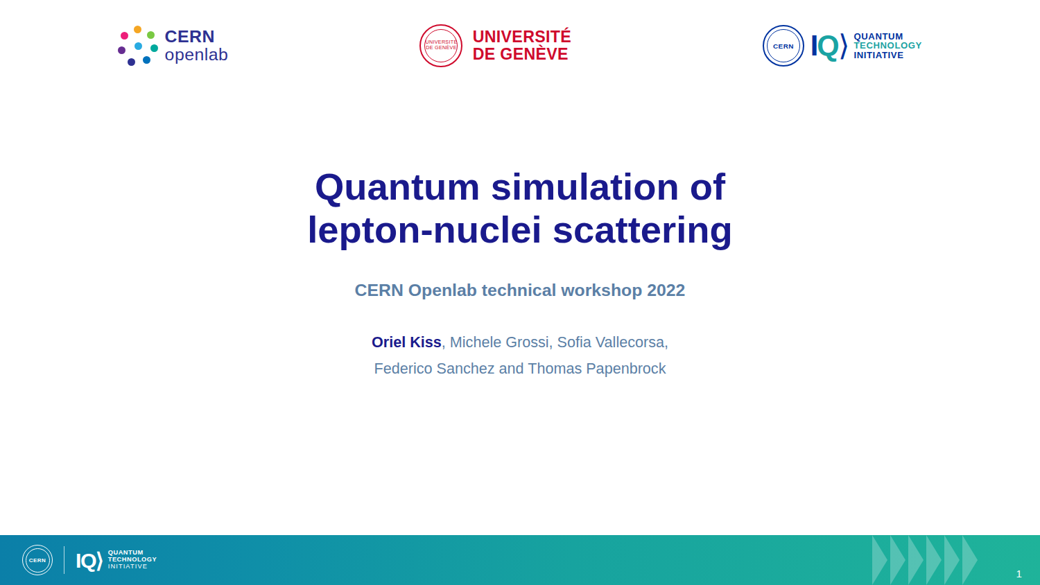CERN
openlab
UNIVERSITÉ
DE GENÈVE
UNIVERSITÉ
DE GENÈVE
CERN
IQ⟩
QUANTUM
TECHNOLOGY
INITIATIVE
Quantum simulation of
lepton-nuclei scattering
CERN Openlab technical workshop 2022
Oriel Kiss, Michele Grossi, Sofia Vallecorsa,
Federico Sanchez and Thomas Papenbrock
CERN
IQ⟩ QUANTUM
TECHNOLOGY
INITIATIVE
1